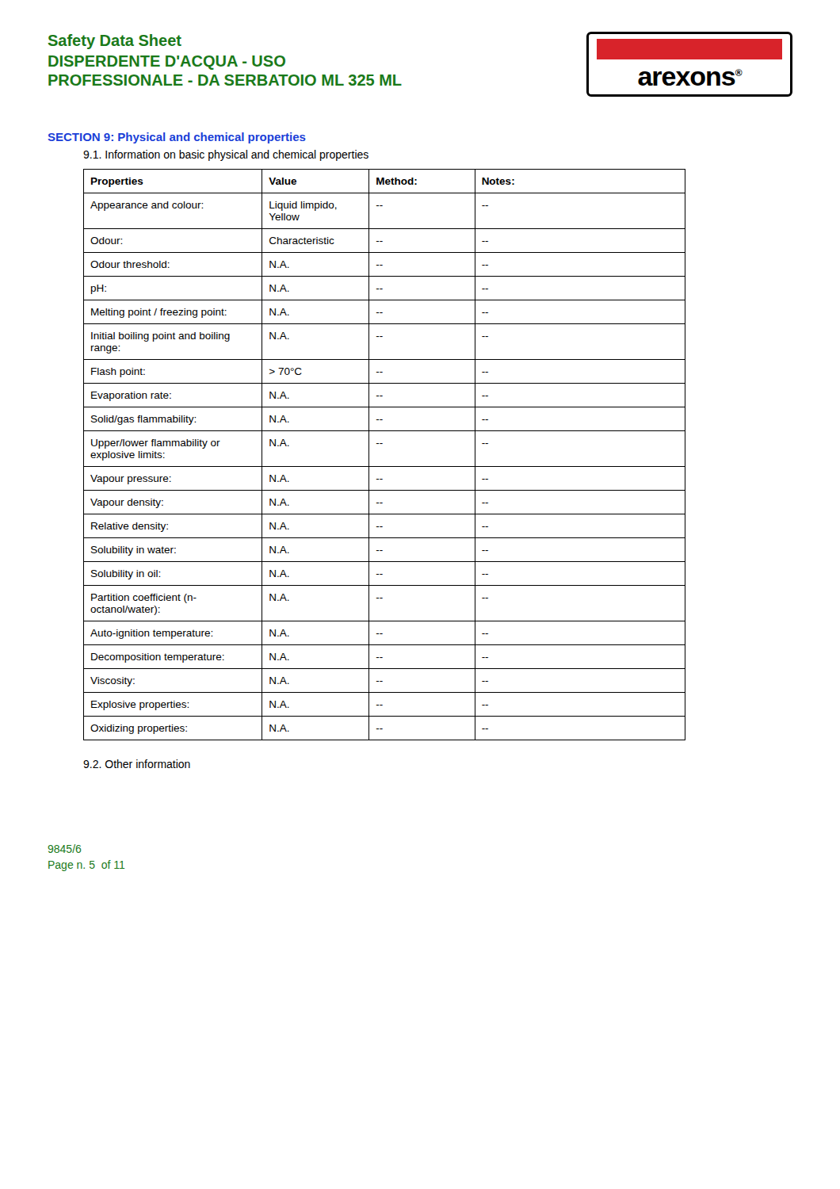arexons®
Safety Data Sheet
DISPERDENTE D'ACQUA - USO
PROFESSIONALE - DA SERBATOIO ML 325 ML
SECTION 9: Physical and chemical properties
9.1. Information on basic physical and chemical properties
| Properties | Value | Method: | Notes: |
| --- | --- | --- | --- |
| Appearance and colour: | Liquid limpido, Yellow | -- | -- |
| Odour: | Characteristic | -- | -- |
| Odour threshold: | N.A. | -- | -- |
| pH: | N.A. | -- | -- |
| Melting point / freezing point: | N.A. | -- | -- |
| Initial boiling point and boiling range: | N.A. | -- | -- |
| Flash point: | > 70°C | -- | -- |
| Evaporation rate: | N.A. | -- | -- |
| Solid/gas flammability: | N.A. | -- | -- |
| Upper/lower flammability or explosive limits: | N.A. | -- | -- |
| Vapour pressure: | N.A. | -- | -- |
| Vapour density: | N.A. | -- | -- |
| Relative density: | N.A. | -- | -- |
| Solubility in water: | N.A. | -- | -- |
| Solubility in oil: | N.A. | -- | -- |
| Partition coefficient (n-octanol/water): | N.A. | -- | -- |
| Auto-ignition temperature: | N.A. | -- | -- |
| Decomposition temperature: | N.A. | -- | -- |
| Viscosity: | N.A. | -- | -- |
| Explosive properties: | N.A. | -- | -- |
| Oxidizing properties: | N.A. | -- | -- |
9.2. Other information
9845/6
Page n. 5 of 11